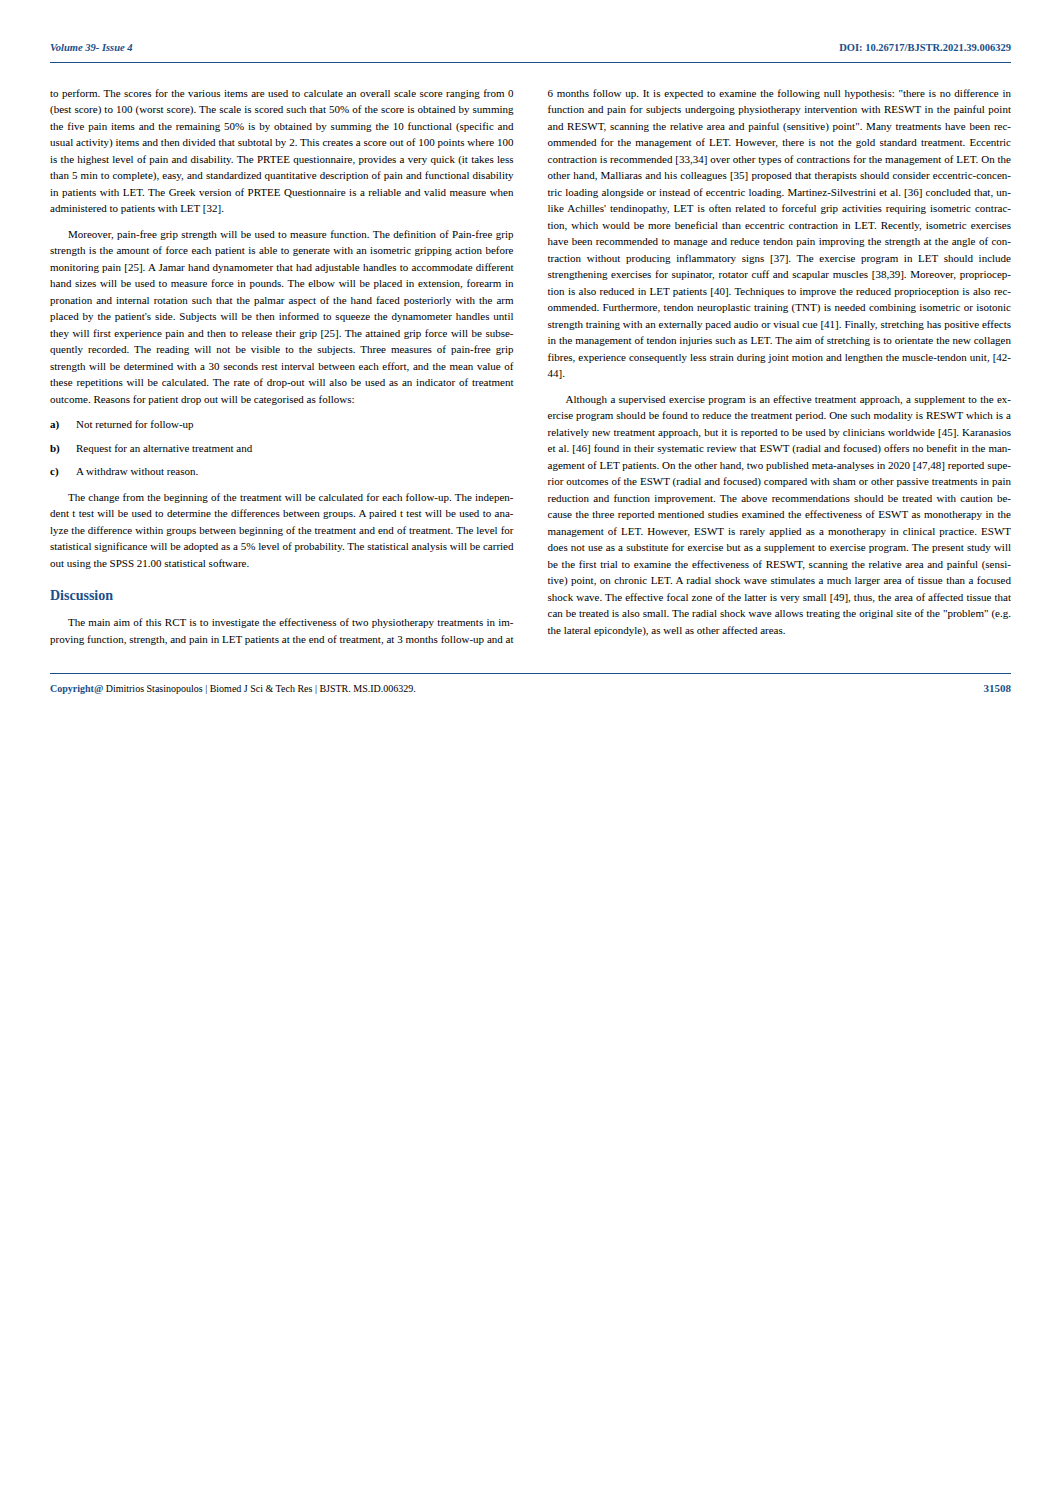Volume 39- Issue 4
DOI: 10.26717/BJSTR.2021.39.006329
to perform. The scores for the various items are used to calculate an overall scale score ranging from 0 (best score) to 100 (worst score). The scale is scored such that 50% of the score is obtained by summing the five pain items and the remaining 50% is by obtained by summing the 10 functional (specific and usual activity) items and then divided that subtotal by 2. This creates a score out of 100 points where 100 is the highest level of pain and disability. The PRTEE questionnaire, provides a very quick (it takes less than 5 min to complete), easy, and standardized quantitative description of pain and functional disability in patients with LET. The Greek version of PRTEE Questionnaire is a reliable and valid measure when administered to patients with LET [32].
Moreover, pain-free grip strength will be used to measure function. The definition of Pain-free grip strength is the amount of force each patient is able to generate with an isometric gripping action before monitoring pain [25]. A Jamar hand dynamometer that had adjustable handles to accommodate different hand sizes will be used to measure force in pounds. The elbow will be placed in extension, forearm in pronation and internal rotation such that the palmar aspect of the hand faced posteriorly with the arm placed by the patient's side. Subjects will be then informed to squeeze the dynamometer handles until they will first experience pain and then to release their grip [25]. The attained grip force will be subsequently recorded. The reading will not be visible to the subjects. Three measures of pain-free grip strength will be determined with a 30 seconds rest interval between each effort, and the mean value of these repetitions will be calculated. The rate of drop-out will also be used as an indicator of treatment outcome. Reasons for patient drop out will be categorised as follows:
a) Not returned for follow-up
b) Request for an alternative treatment and
c) A withdraw without reason.
The change from the beginning of the treatment will be calculated for each follow-up. The independent t test will be used to determine the differences between groups. A paired t test will be used to analyze the difference within groups between beginning of the treatment and end of treatment. The level for statistical significance will be adopted as a 5% level of probability. The statistical analysis will be carried out using the SPSS 21.00 statistical software.
Discussion
The main aim of this RCT is to investigate the effectiveness of two physiotherapy treatments in improving function, strength, and pain in LET patients at the end of treatment, at 3 months follow-up and at 6 months follow up. It is expected to examine the following null hypothesis: "there is no difference in function and pain for subjects undergoing physiotherapy intervention with RESWT in the painful point and RESWT, scanning the relative area and painful (sensitive) point". Many treatments have been recommended for the management of LET. However, there is not the gold standard treatment. Eccentric contraction is recommended [33,34] over other types of contractions for the management of LET. On the other hand, Malliaras and his colleagues [35] proposed that therapists should consider eccentric-concentric loading alongside or instead of eccentric loading. Martinez-Silvestrini et al. [36] concluded that, unlike Achilles' tendinopathy, LET is often related to forceful grip activities requiring isometric contraction, which would be more beneficial than eccentric contraction in LET. Recently, isometric exercises have been recommended to manage and reduce tendon pain improving the strength at the angle of contraction without producing inflammatory signs [37]. The exercise program in LET should include strengthening exercises for supinator, rotator cuff and scapular muscles [38,39]. Moreover, proprioception is also reduced in LET patients [40]. Techniques to improve the reduced proprioception is also recommended. Furthermore, tendon neuroplastic training (TNT) is needed combining isometric or isotonic strength training with an externally paced audio or visual cue [41]. Finally, stretching has positive effects in the management of tendon injuries such as LET. The aim of stretching is to orientate the new collagen fibres, experience consequently less strain during joint motion and lengthen the muscle-tendon unit, [42-44].
Although a supervised exercise program is an effective treatment approach, a supplement to the exercise program should be found to reduce the treatment period. One such modality is RESWT which is a relatively new treatment approach, but it is reported to be used by clinicians worldwide [45]. Karanasios et al. [46] found in their systematic review that ESWT (radial and focused) offers no benefit in the management of LET patients. On the other hand, two published meta-analyses in 2020 [47,48] reported superior outcomes of the ESWT (radial and focused) compared with sham or other passive treatments in pain reduction and function improvement. The above recommendations should be treated with caution because the three reported mentioned studies examined the effectiveness of ESWT as monotherapy in the management of LET. However, ESWT is rarely applied as a monotherapy in clinical practice. ESWT does not use as a substitute for exercise but as a supplement to exercise program. The present study will be the first trial to examine the effectiveness of RESWT, scanning the relative area and painful (sensitive) point, on chronic LET. A radial shock wave stimulates a much larger area of tissue than a focused shock wave. The effective focal zone of the latter is very small [49], thus, the area of affected tissue that can be treated is also small. The radial shock wave allows treating the original site of the "problem" (e.g. the lateral epicondyle), as well as other affected areas.
Copyright@ Dimitrios Stasinopoulos | Biomed J Sci & Tech Res | BJSTR. MS.ID.006329.
31508